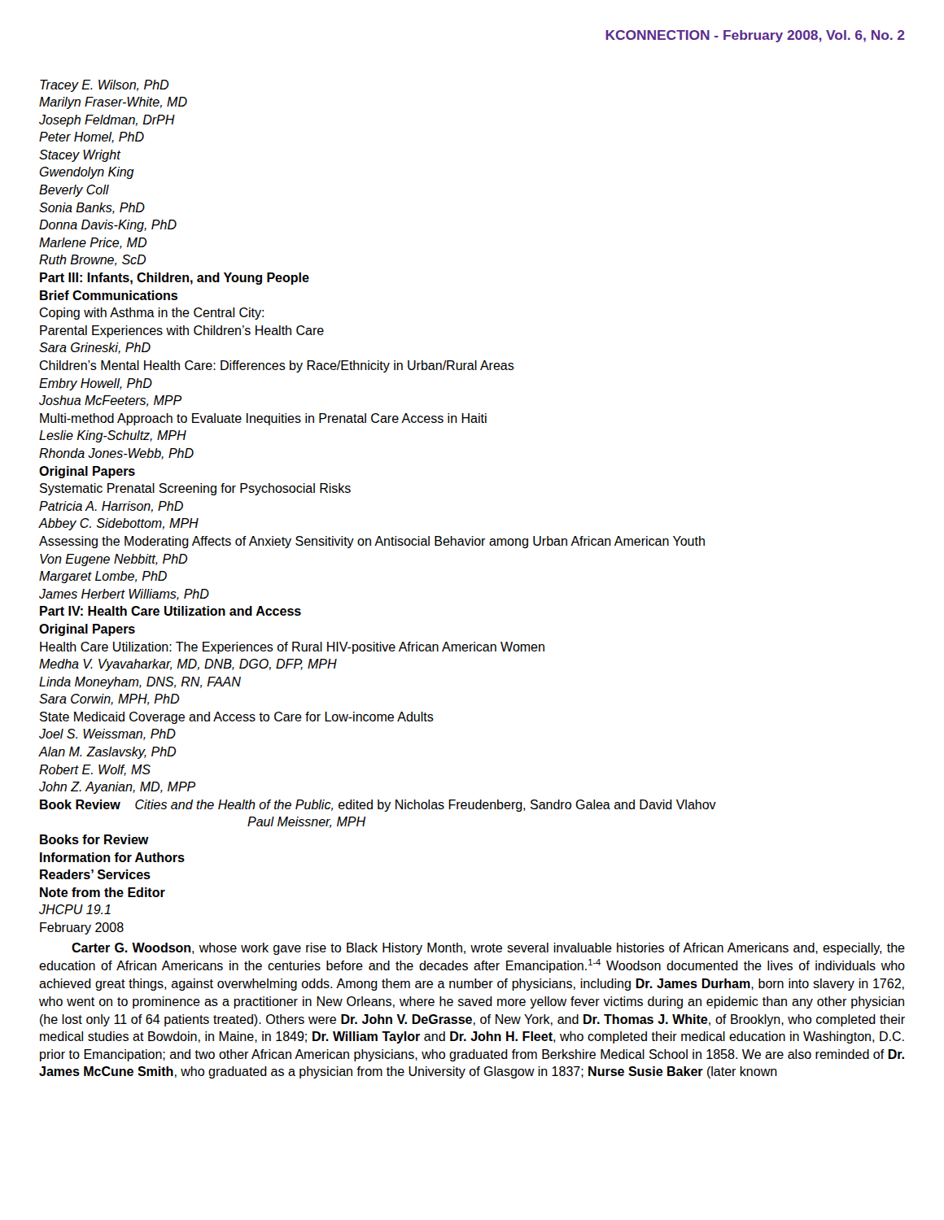KCONNECTION - February 2008, Vol. 6, No. 2
Tracey E. Wilson, PhD
Marilyn Fraser-White, MD
Joseph Feldman, DrPH
Peter Homel, PhD
Stacey Wright
Gwendolyn King
Beverly Coll
Sonia Banks, PhD
Donna Davis-King, PhD
Marlene Price, MD
Ruth Browne, ScD
Part III: Infants, Children, and Young People
Brief Communications
Coping with Asthma in the Central City:
Parental Experiences with Children’s Health Care
Sara Grineski, PhD
Children’s Mental Health Care: Differences by Race/Ethnicity in Urban/Rural Areas
Embry Howell, PhD
Joshua McFeeters, MPP
Multi-method Approach to Evaluate Inequities in Prenatal Care Access in Haiti
Leslie King-Schultz, MPH
Rhonda Jones-Webb, PhD
Original Papers
Systematic Prenatal Screening for Psychosocial Risks
Patricia A. Harrison, PhD
Abbey C. Sidebottom, MPH
Assessing the Moderating Affects of Anxiety Sensitivity on Antisocial Behavior among Urban African American Youth
Von Eugene Nebbitt, PhD
Margaret Lombe, PhD
James Herbert Williams, PhD
Part IV: Health Care Utilization and Access
Original Papers
Health Care Utilization: The Experiences of Rural HIV-positive African American Women
Medha V. Vyavaharkar, MD, DNB, DGO, DFP, MPH
Linda Moneyham, DNS, RN, FAAN
Sara Corwin, MPH, PhD
State Medicaid Coverage and Access to Care for Low-income Adults
Joel S. Weissman, PhD
Alan M. Zaslavsky, PhD
Robert E. Wolf, MS
John Z. Ayanian, MD, MPP
Book Review Cities and the Health of the Public, edited by Nicholas Freudenberg, Sandro Galea and David Vlahov
Paul Meissner, MPH
Books for Review
Information for Authors
Readers’ Services
Note from the Editor
JHCPU 19.1
February 2008
Carter G. Woodson, whose work gave rise to Black History Month, wrote several invaluable histories of African Americans and, especially, the education of African Americans in the centuries before and the decades after Emancipation.1-4 Woodson documented the lives of individuals who achieved great things, against overwhelming odds. Among them are a number of physicians, including Dr. James Durham, born into slavery in 1762, who went on to prominence as a practitioner in New Orleans, where he saved more yellow fever victims during an epidemic than any other physician (he lost only 11 of 64 patients treated). Others were Dr. John V. DeGrasse, of New York, and Dr. Thomas J. White, of Brooklyn, who completed their medical studies at Bowdoin, in Maine, in 1849; Dr. William Taylor and Dr. John H. Fleet, who completed their medical education in Washington, D.C. prior to Emancipation; and two other African American physicians, who graduated from Berkshire Medical School in 1858. We are also reminded of Dr. James McCune Smith, who graduated as a physician from the University of Glasgow in 1837; Nurse Susie Baker (later known